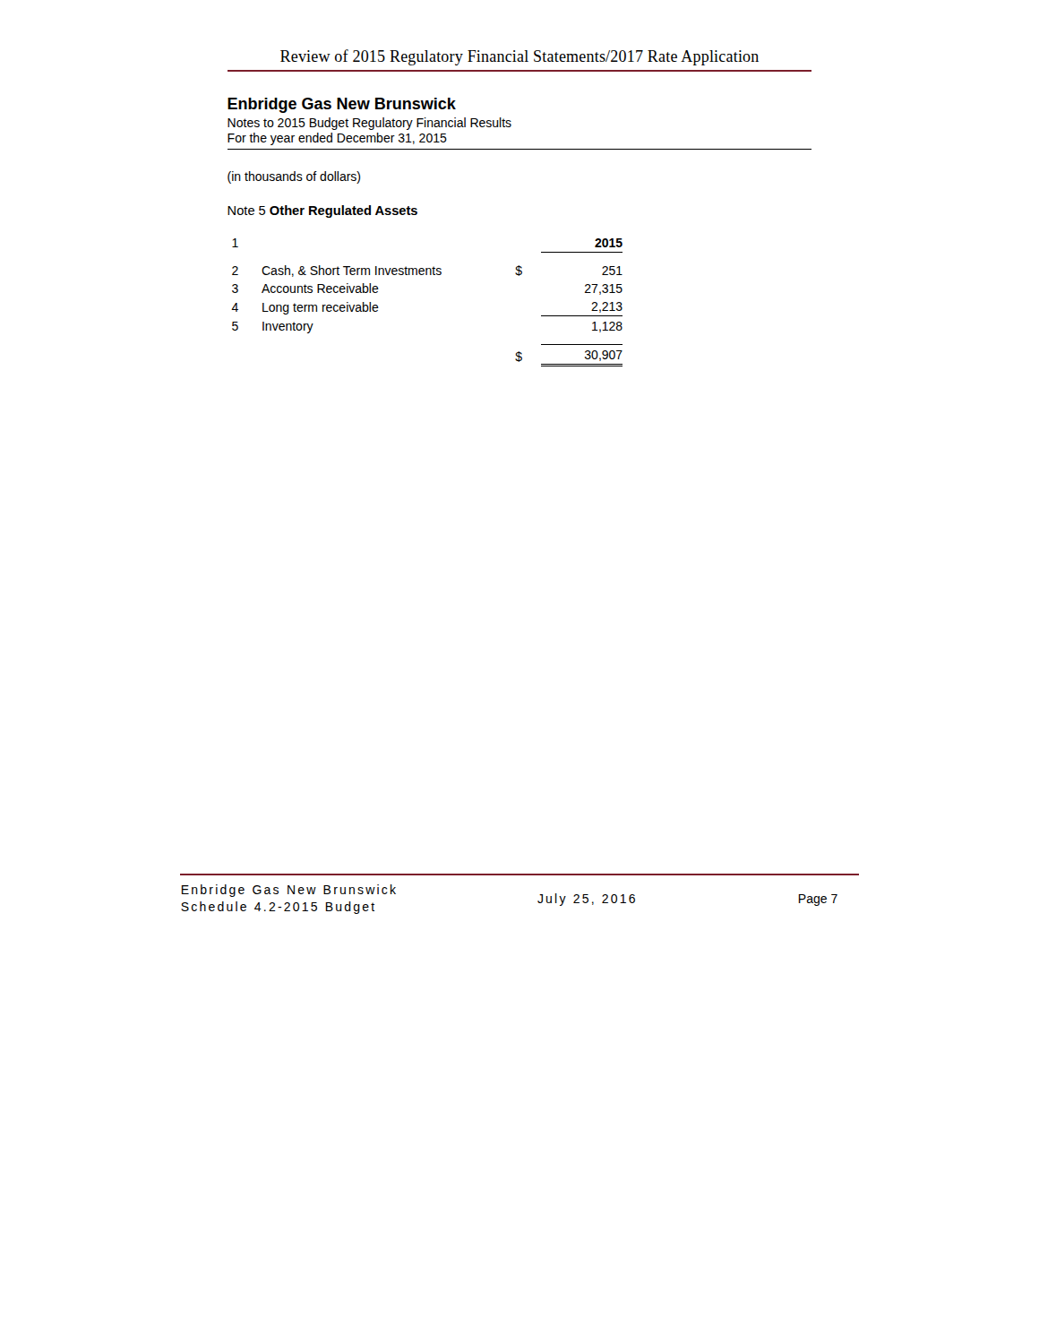Review of 2015 Regulatory Financial Statements/2017 Rate Application
Enbridge Gas New Brunswick
Notes to 2015 Budget Regulatory Financial Results
For the year ended December 31, 2015
(in thousands of dollars)
Note 5 Other Regulated Assets
| 1 | | | 2015 |
| 2 | Cash, & Short Term Investments | $ | 251 |
| 3 | Accounts Receivable | | 27,315 |
| 4 | Long term receivable | | 2,213 |
| 5 | Inventory | | 1,128 |
| | | $ | 30,907 |
| Enbridge Gas New Brunswick Schedule 4.2-2015 Budget | July 25, 2016 | Page 7 |